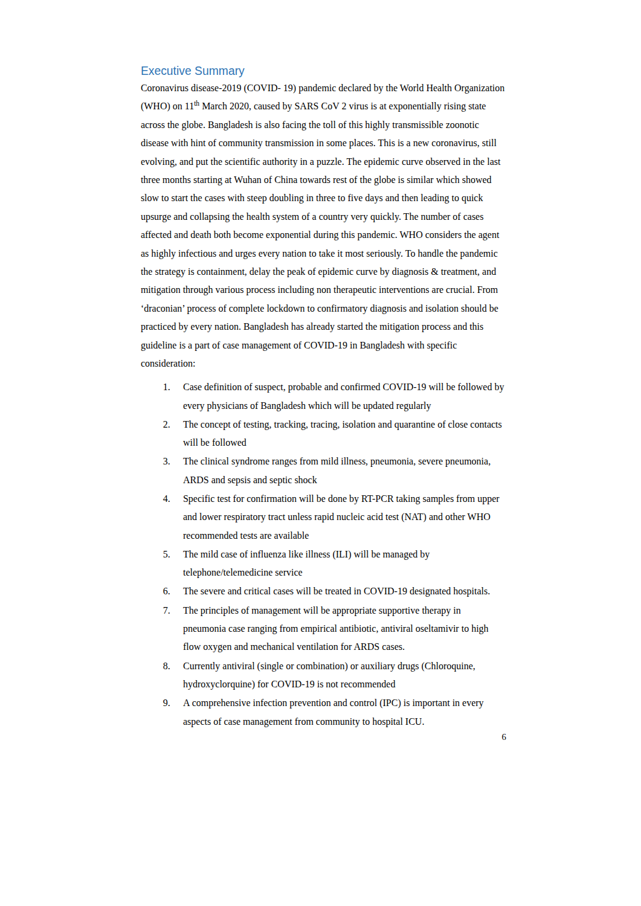Executive Summary
Coronavirus disease-2019 (COVID- 19) pandemic declared by the World Health Organization (WHO) on 11th March 2020, caused by SARS CoV 2 virus is at exponentially rising state across the globe. Bangladesh is also facing the toll of this highly transmissible zoonotic disease with hint of community transmission in some places. This is a new coronavirus, still evolving, and put the scientific authority in a puzzle. The epidemic curve observed in the last three months starting at Wuhan of China towards rest of the globe is similar which showed slow to start the cases with steep doubling in three to five days and then leading to quick upsurge and collapsing the health system of a country very quickly. The number of cases affected and death both become exponential during this pandemic. WHO considers the agent as highly infectious and urges every nation to take it most seriously. To handle the pandemic the strategy is containment, delay the peak of epidemic curve by diagnosis & treatment, and mitigation through various process including non therapeutic interventions are crucial. From ‘draconian’ process of complete lockdown to confirmatory diagnosis and isolation should be practiced by every nation. Bangladesh has already started the mitigation process and this guideline is a part of case management of COVID-19 in Bangladesh with specific consideration:
Case definition of suspect, probable and confirmed COVID-19 will be followed by every physicians of Bangladesh which will be updated regularly
The concept of testing, tracking, tracing, isolation and quarantine of close contacts will be followed
The clinical syndrome ranges from mild illness, pneumonia, severe pneumonia, ARDS and sepsis and septic shock
Specific test for confirmation will be done by RT-PCR taking samples from upper and lower respiratory tract unless rapid nucleic acid test (NAT) and other WHO recommended tests are available
The mild case of influenza like illness (ILI) will be managed by telephone/telemedicine service
The severe and critical cases will be treated in COVID-19 designated hospitals.
The principles of management will be appropriate supportive therapy in pneumonia case ranging from empirical antibiotic, antiviral oseltamivir to high flow oxygen and mechanical ventilation for ARDS cases.
Currently antiviral (single or combination) or auxiliary drugs (Chloroquine, hydroxyclorquine) for COVID-19 is not recommended
A comprehensive infection prevention and control (IPC) is important in every aspects of case management from community to hospital ICU.
6